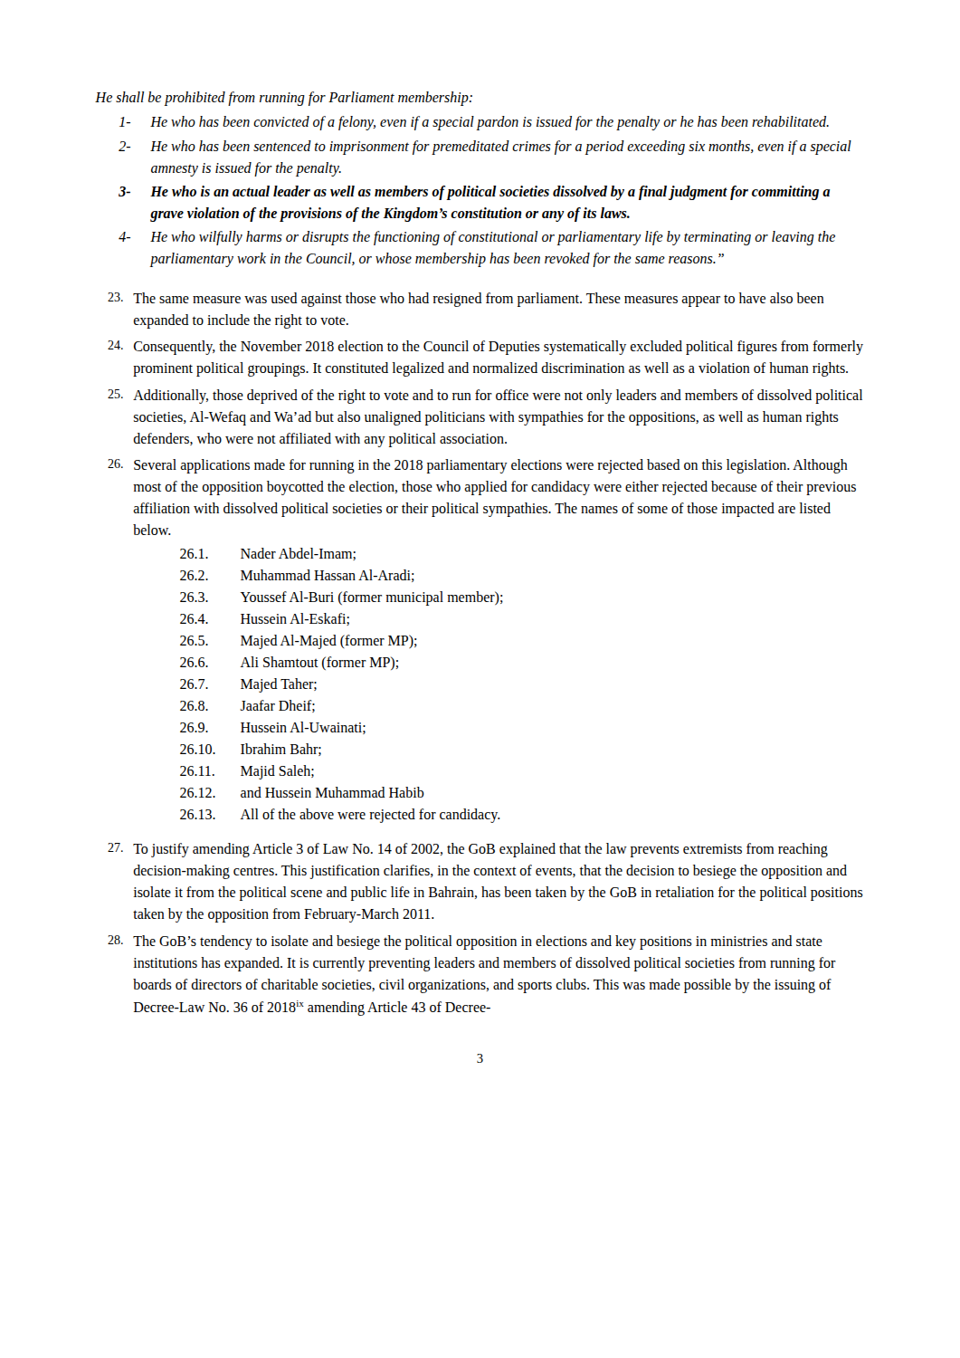He shall be prohibited from running for Parliament membership:
1-He who has been convicted of a felony, even if a special pardon is issued for the penalty or he has been rehabilitated.
2-He who has been sentenced to imprisonment for premeditated crimes for a period exceeding six months, even if a special amnesty is issued for the penalty.
3-He who is an actual leader as well as members of political societies dissolved by a final judgment for committing a grave violation of the provisions of the Kingdom’s constitution or any of its laws.
4-He who wilfully harms or disrupts the functioning of constitutional or parliamentary life by terminating or leaving the parliamentary work in the Council, or whose membership has been revoked for the same reasons.”
The same measure was used against those who had resigned from parliament. These measures appear to have also been expanded to include the right to vote.
Consequently, the November 2018 election to the Council of Deputies systematically excluded political figures from formerly prominent political groupings. It constituted legalized and normalized discrimination as well as a violation of human rights.
Additionally, those deprived of the right to vote and to run for office were not only leaders and members of dissolved political societies, Al-Wefaq and Wa’ad but also unaligned politicians with sympathies for the oppositions, as well as human rights defenders, who were not affiliated with any political association.
Several applications made for running in the 2018 parliamentary elections were rejected based on this legislation. Although most of the opposition boycotted the election, those who applied for candidacy were either rejected because of their previous affiliation with dissolved political societies or their political sympathies. The names of some of those impacted are listed below.
Nader Abdel-Imam;
Muhammad Hassan Al-Aradi;
Youssef Al-Buri (former municipal member);
Hussein Al-Eskafi;
Majed Al-Majed (former MP);
Ali Shamtout (former MP);
Majed Taher;
Jaafar Dheif;
Hussein Al-Uwainati;
Ibrahim Bahr;
Majid Saleh;
and Hussein Muhammad Habib
All of the above were rejected for candidacy.
To justify amending Article 3 of Law No. 14 of 2002, the GoB explained that the law prevents extremists from reaching decision-making centres. This justification clarifies, in the context of events, that the decision to besiege the opposition and isolate it from the political scene and public life in Bahrain, has been taken by the GoB in retaliation for the political positions taken by the opposition from February-March 2011.
The GoB’s tendency to isolate and besiege the political opposition in elections and key positions in ministries and state institutions has expanded. It is currently preventing leaders and members of dissolved political societies from running for boards of directors of charitable societies, civil organizations, and sports clubs. This was made possible by the issuing of Decree-Law No. 36 of 2018ix amending Article 43 of Decree-
3